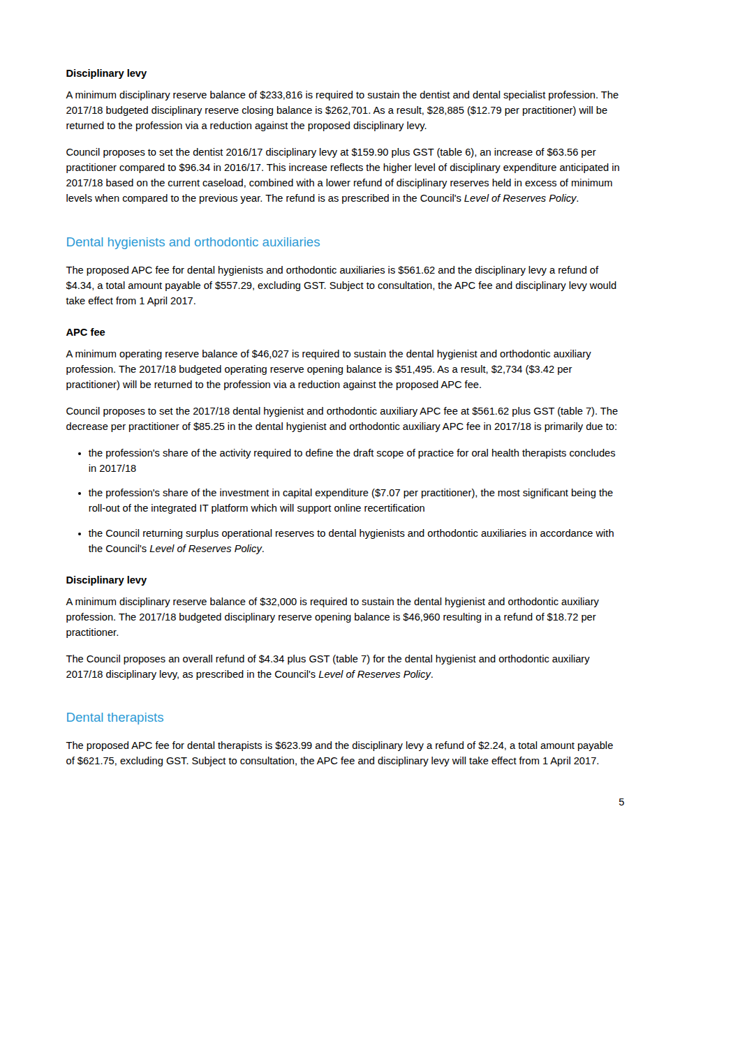Disciplinary levy
A minimum disciplinary reserve balance of $233,816 is required to sustain the dentist and dental specialist profession. The 2017/18 budgeted disciplinary reserve closing balance is $262,701. As a result, $28,885 ($12.79 per practitioner) will be returned to the profession via a reduction against the proposed disciplinary levy.
Council proposes to set the dentist 2016/17 disciplinary levy at $159.90 plus GST (table 6), an increase of $63.56 per practitioner compared to $96.34 in 2016/17. This increase reflects the higher level of disciplinary expenditure anticipated in 2017/18 based on the current caseload, combined with a lower refund of disciplinary reserves held in excess of minimum levels when compared to the previous year. The refund is as prescribed in the Council's Level of Reserves Policy.
Dental hygienists and orthodontic auxiliaries
The proposed APC fee for dental hygienists and orthodontic auxiliaries is $561.62 and the disciplinary levy a refund of $4.34, a total amount payable of $557.29, excluding GST. Subject to consultation, the APC fee and disciplinary levy would take effect from 1 April 2017.
APC fee
A minimum operating reserve balance of $46,027 is required to sustain the dental hygienist and orthodontic auxiliary profession. The 2017/18 budgeted operating reserve opening balance is $51,495. As a result, $2,734 ($3.42 per practitioner) will be returned to the profession via a reduction against the proposed APC fee.
Council proposes to set the 2017/18 dental hygienist and orthodontic auxiliary APC fee at $561.62 plus GST (table 7). The decrease per practitioner of $85.25 in the dental hygienist and orthodontic auxiliary APC fee in 2017/18 is primarily due to:
the profession's share of the activity required to define the draft scope of practice for oral health therapists concludes in 2017/18
the profession's share of the investment in capital expenditure ($7.07 per practitioner), the most significant being the roll-out of the integrated IT platform which will support online recertification
the Council returning surplus operational reserves to dental hygienists and orthodontic auxiliaries in accordance with the Council's Level of Reserves Policy.
Disciplinary levy
A minimum disciplinary reserve balance of $32,000 is required to sustain the dental hygienist and orthodontic auxiliary profession. The 2017/18 budgeted disciplinary reserve opening balance is $46,960 resulting in a refund of $18.72 per practitioner.
The Council proposes an overall refund of $4.34 plus GST (table 7) for the dental hygienist and orthodontic auxiliary 2017/18 disciplinary levy, as prescribed in the Council's Level of Reserves Policy.
Dental therapists
The proposed APC fee for dental therapists is $623.99 and the disciplinary levy a refund of $2.24, a total amount payable of $621.75, excluding GST. Subject to consultation, the APC fee and disciplinary levy will take effect from 1 April 2017.
5